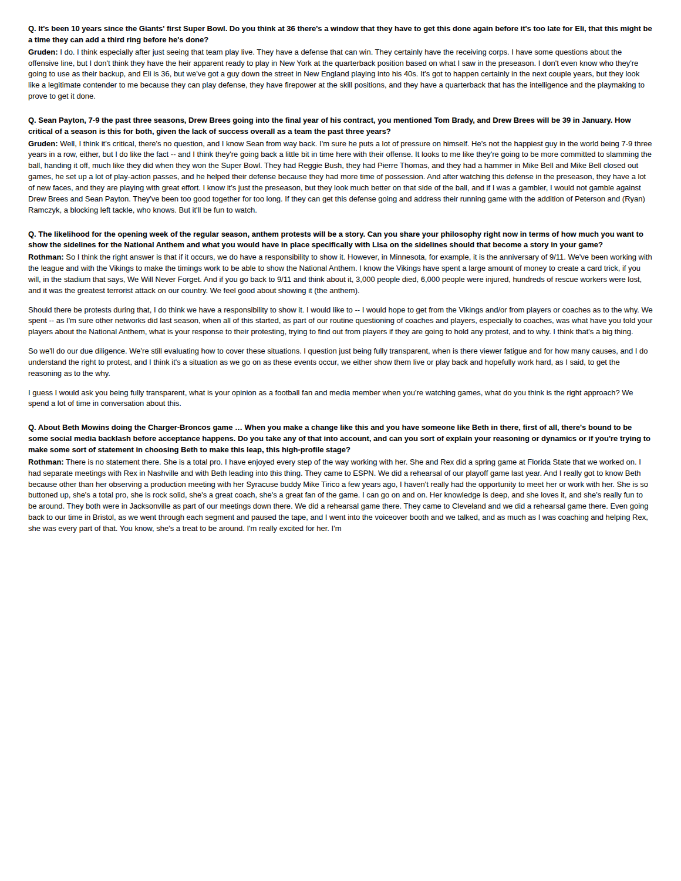Q. It's been 10 years since the Giants' first Super Bowl. Do you think at 36 there's a window that they have to get this done again before it's too late for Eli, that this might be a time they can add a third ring before he's done?
Gruden: I do. I think especially after just seeing that team play live. They have a defense that can win. They certainly have the receiving corps. I have some questions about the offensive line, but I don't think they have the heir apparent ready to play in New York at the quarterback position based on what I saw in the preseason. I don't even know who they're going to use as their backup, and Eli is 36, but we've got a guy down the street in New England playing into his 40s. It's got to happen certainly in the next couple years, but they look like a legitimate contender to me because they can play defense, they have firepower at the skill positions, and they have a quarterback that has the intelligence and the playmaking to prove to get it done.
Q. Sean Payton, 7-9 the past three seasons, Drew Brees going into the final year of his contract, you mentioned Tom Brady, and Drew Brees will be 39 in January. How critical of a season is this for both, given the lack of success overall as a team the past three years?
Gruden: Well, I think it's critical, there's no question, and I know Sean from way back. I'm sure he puts a lot of pressure on himself. He's not the happiest guy in the world being 7-9 three years in a row, either, but I do like the fact -- and I think they're going back a little bit in time here with their offense. It looks to me like they're going to be more committed to slamming the ball, handing it off, much like they did when they won the Super Bowl. They had Reggie Bush, they had Pierre Thomas, and they had a hammer in Mike Bell and Mike Bell closed out games, he set up a lot of play-action passes, and he helped their defense because they had more time of possession. And after watching this defense in the preseason, they have a lot of new faces, and they are playing with great effort. I know it's just the preseason, but they look much better on that side of the ball, and if I was a gambler, I would not gamble against Drew Brees and Sean Payton. They've been too good together for too long. If they can get this defense going and address their running game with the addition of Peterson and (Ryan) Ramczyk, a blocking left tackle, who knows. But it'll be fun to watch.
Q. The likelihood for the opening week of the regular season, anthem protests will be a story. Can you share your philosophy right now in terms of how much you want to show the sidelines for the National Anthem and what you would have in place specifically with Lisa on the sidelines should that become a story in your game?
Rothman: So I think the right answer is that if it occurs, we do have a responsibility to show it. However, in Minnesota, for example, it is the anniversary of 9/11. We've been working with the league and with the Vikings to make the timings work to be able to show the National Anthem. I know the Vikings have spent a large amount of money to create a card trick, if you will, in the stadium that says, We Will Never Forget. And if you go back to 9/11 and think about it, 3,000 people died, 6,000 people were injured, hundreds of rescue workers were lost, and it was the greatest terrorist attack on our country. We feel good about showing it (the anthem).
Should there be protests during that, I do think we have a responsibility to show it. I would like to -- I would hope to get from the Vikings and/or from players or coaches as to the why. We spent -- as I'm sure other networks did last season, when all of this started, as part of our routine questioning of coaches and players, especially to coaches, was what have you told your players about the National Anthem, what is your response to their protesting, trying to find out from players if they are going to hold any protest, and to why. I think that's a big thing.
So we'll do our due diligence. We're still evaluating how to cover these situations. I question just being fully transparent, when is there viewer fatigue and for how many causes, and I do understand the right to protest, and I think it's a situation as we go on as these events occur, we either show them live or play back and hopefully work hard, as I said, to get the reasoning as to the why.
I guess I would ask you being fully transparent, what is your opinion as a football fan and media member when you're watching games, what do you think is the right approach? We spend a lot of time in conversation about this.
Q. About Beth Mowins doing the Charger-Broncos game … When you make a change like this and you have someone like Beth in there, first of all, there's bound to be some social media backlash before acceptance happens. Do you take any of that into account, and can you sort of explain your reasoning or dynamics or if you're trying to make some sort of statement in choosing Beth to make this leap, this high-profile stage?
Rothman: There is no statement there. She is a total pro. I have enjoyed every step of the way working with her. She and Rex did a spring game at Florida State that we worked on. I had separate meetings with Rex in Nashville and with Beth leading into this thing. They came to ESPN. We did a rehearsal of our playoff game last year. And I really got to know Beth because other than her observing a production meeting with her Syracuse buddy Mike Tirico a few years ago, I haven't really had the opportunity to meet her or work with her. She is so buttoned up, she's a total pro, she is rock solid, she's a great coach, she's a great fan of the game. I can go on and on. Her knowledge is deep, and she loves it, and she's really fun to be around. They both were in Jacksonville as part of our meetings down there. We did a rehearsal game there. They came to Cleveland and we did a rehearsal game there. Even going back to our time in Bristol, as we went through each segment and paused the tape, and I went into the voiceover booth and we talked, and as much as I was coaching and helping Rex, she was every part of that. You know, she's a treat to be around. I'm really excited for her. I'm